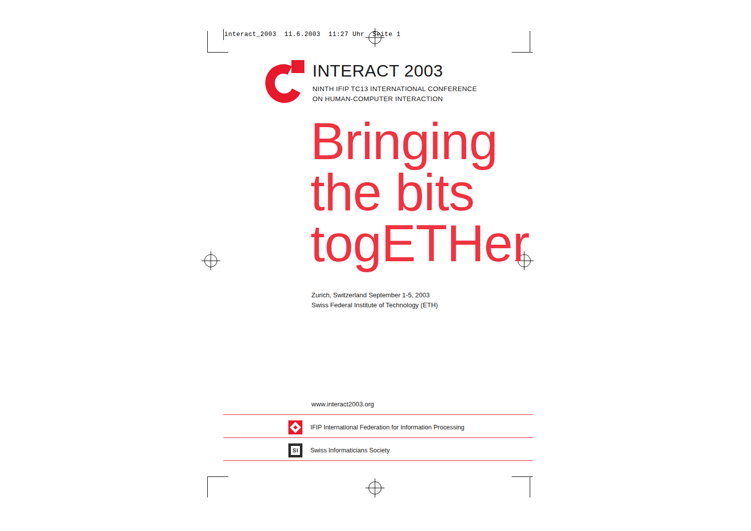interact_2003 11.6.2003 11:27 Uhr Seite 1
INTERACT 2003
Ninth IFIP TC13 International Conference
on Human-Computer Interaction
Bringing the bits togETHer
Zurich, Switzerland September 1-5, 2003
Swiss Federal Institute of Technology (ETH)
www.interact2003.org
IFIP International Federation for Information Processing
Swiss Informaticians Society